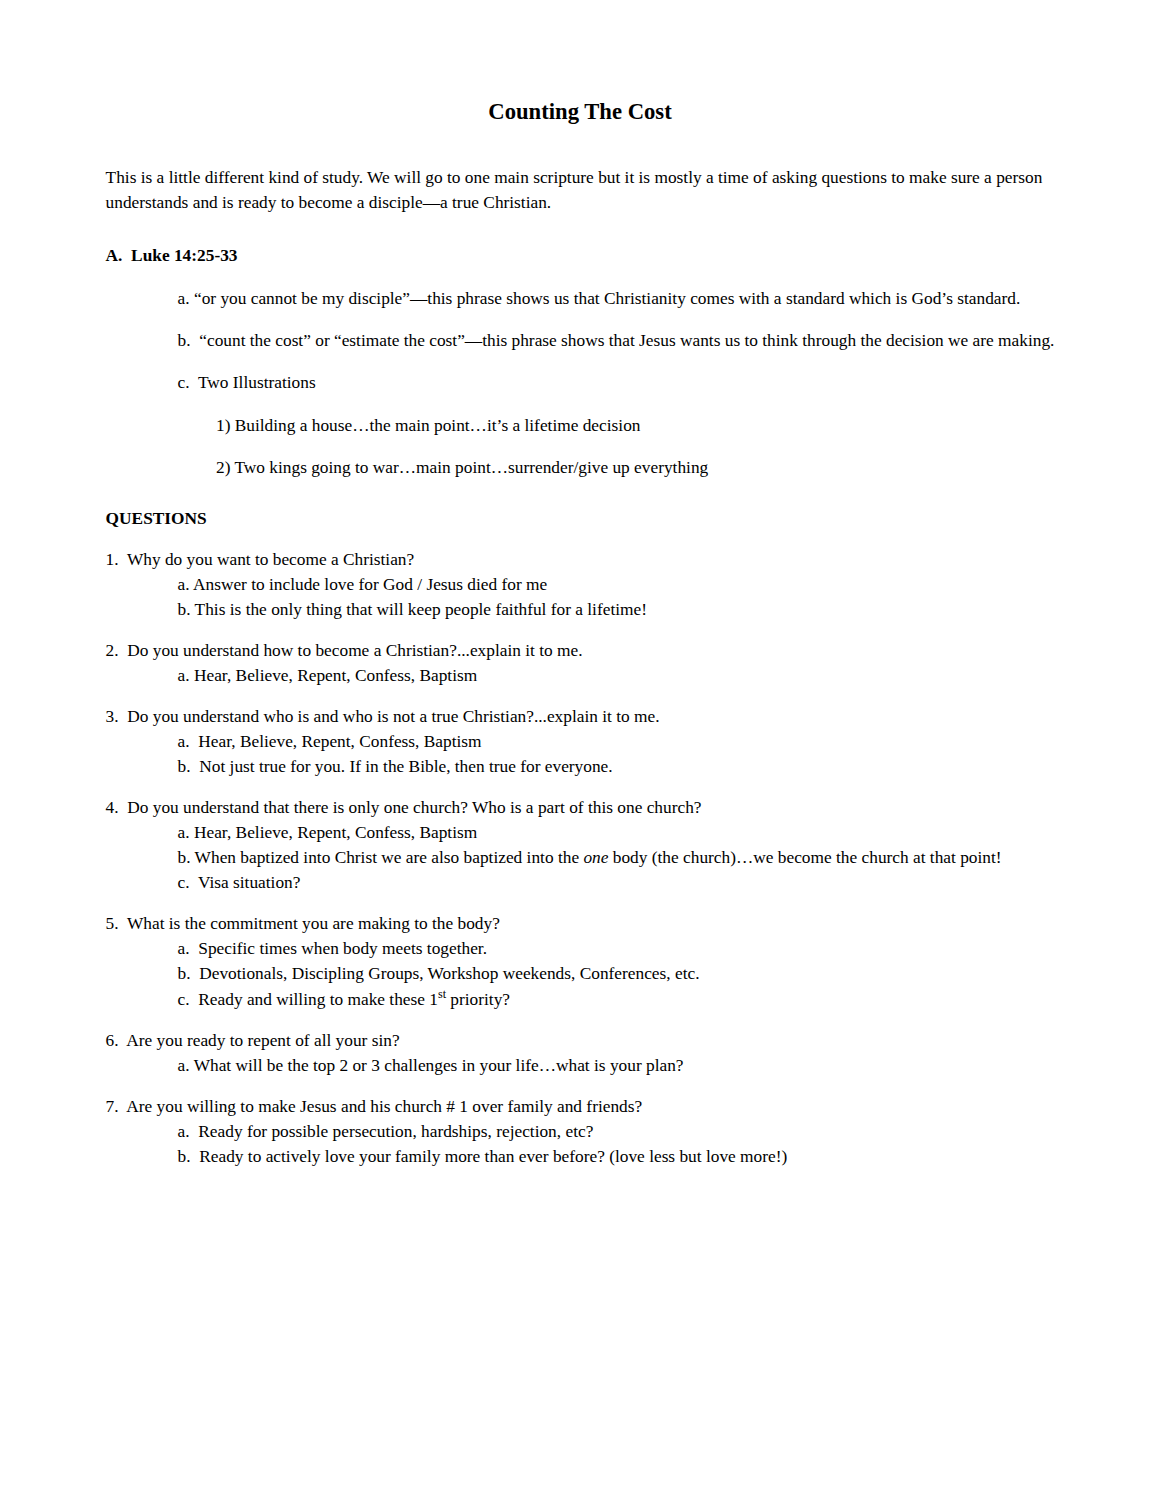Counting The Cost
This is a little different kind of study. We will go to one main scripture but it is mostly a time of asking questions to make sure a person understands and is ready to become a disciple—a true Christian.
A. Luke 14:25-33
a. “or you cannot be my disciple”—this phrase shows us that Christianity comes with a standard which is God’s standard.
b. “count the cost” or “estimate the cost”—this phrase shows that Jesus wants us to think through the decision we are making.
c. Two Illustrations
1) Building a house…the main point…it’s a lifetime decision
2) Two kings going to war…main point…surrender/give up everything
QUESTIONS
1. Why do you want to become a Christian?
a. Answer to include love for God / Jesus died for me
b. This is the only thing that will keep people faithful for a lifetime!
2. Do you understand how to become a Christian?...explain it to me.
a. Hear, Believe, Repent, Confess, Baptism
3. Do you understand who is and who is not a true Christian?...explain it to me.
a. Hear, Believe, Repent, Confess, Baptism
b. Not just true for you. If in the Bible, then true for everyone.
4. Do you understand that there is only one church? Who is a part of this one church?
a. Hear, Believe, Repent, Confess, Baptism
b. When baptized into Christ we are also baptized into the one body (the church)…we become the church at that point!
c. Visa situation?
5. What is the commitment you are making to the body?
a. Specific times when body meets together.
b. Devotionals, Discipling Groups, Workshop weekends, Conferences, etc.
c. Ready and willing to make these 1st priority?
6. Are you ready to repent of all your sin?
a. What will be the top 2 or 3 challenges in your life…what is your plan?
7. Are you willing to make Jesus and his church # 1 over family and friends?
a. Ready for possible persecution, hardships, rejection, etc?
b. Ready to actively love your family more than ever before? (love less but love more!)